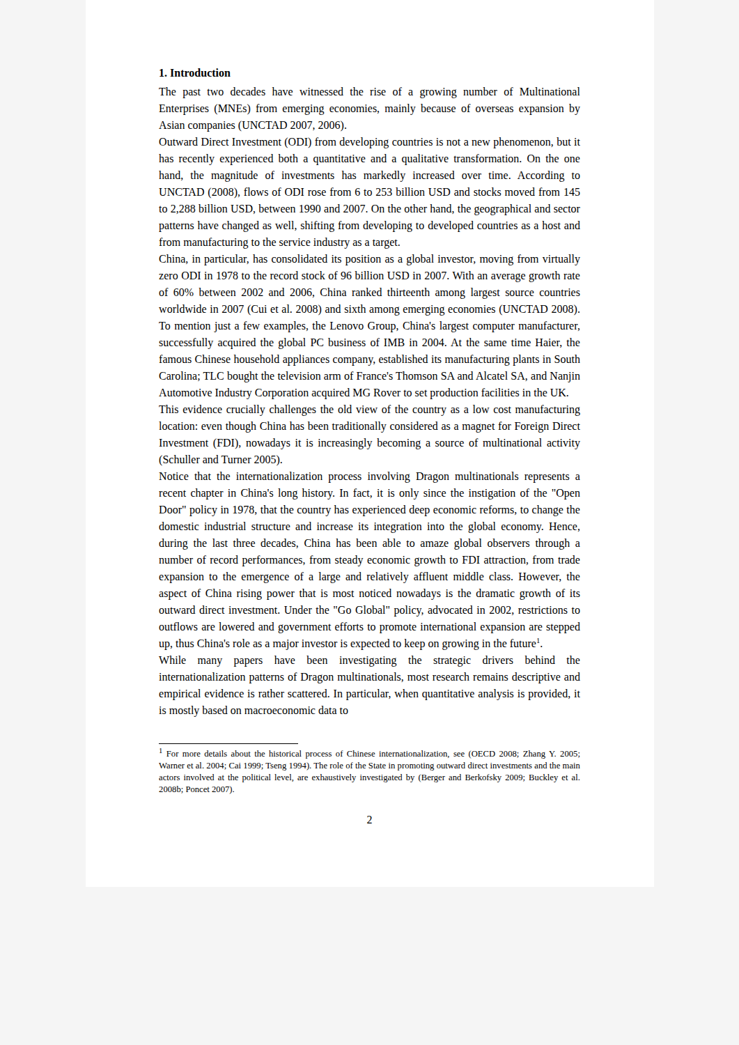1. Introduction
The past two decades have witnessed the rise of a growing number of Multinational Enterprises (MNEs) from emerging economies, mainly because of overseas expansion by Asian companies (UNCTAD 2007, 2006).
Outward Direct Investment (ODI) from developing countries is not a new phenomenon, but it has recently experienced both a quantitative and a qualitative transformation. On the one hand, the magnitude of investments has markedly increased over time. According to UNCTAD (2008), flows of ODI rose from 6 to 253 billion USD and stocks moved from 145 to 2,288 billion USD, between 1990 and 2007. On the other hand, the geographical and sector patterns have changed as well, shifting from developing to developed countries as a host and from manufacturing to the service industry as a target.
China, in particular, has consolidated its position as a global investor, moving from virtually zero ODI in 1978 to the record stock of 96 billion USD in 2007. With an average growth rate of 60% between 2002 and 2006, China ranked thirteenth among largest source countries worldwide in 2007 (Cui et al. 2008) and sixth among emerging economies (UNCTAD 2008). To mention just a few examples, the Lenovo Group, China's largest computer manufacturer, successfully acquired the global PC business of IMB in 2004. At the same time Haier, the famous Chinese household appliances company, established its manufacturing plants in South Carolina; TLC bought the television arm of France's Thomson SA and Alcatel SA, and Nanjin Automotive Industry Corporation acquired MG Rover to set production facilities in the UK.
This evidence crucially challenges the old view of the country as a low cost manufacturing location: even though China has been traditionally considered as a magnet for Foreign Direct Investment (FDI), nowadays it is increasingly becoming a source of multinational activity (Schuller and Turner 2005).
Notice that the internationalization process involving Dragon multinationals represents a recent chapter in China's long history. In fact, it is only since the instigation of the "Open Door" policy in 1978, that the country has experienced deep economic reforms, to change the domestic industrial structure and increase its integration into the global economy. Hence, during the last three decades, China has been able to amaze global observers through a number of record performances, from steady economic growth to FDI attraction, from trade expansion to the emergence of a large and relatively affluent middle class. However, the aspect of China rising power that is most noticed nowadays is the dramatic growth of its outward direct investment. Under the "Go Global" policy, advocated in 2002, restrictions to outflows are lowered and government efforts to promote international expansion are stepped up, thus China's role as a major investor is expected to keep on growing in the future1.
While many papers have been investigating the strategic drivers behind the internationalization patterns of Dragon multinationals, most research remains descriptive and empirical evidence is rather scattered. In particular, when quantitative analysis is provided, it is mostly based on macroeconomic data to
1 For more details about the historical process of Chinese internationalization, see (OECD 2008; Zhang Y. 2005; Warner et al. 2004; Cai 1999; Tseng 1994). The role of the State in promoting outward direct investments and the main actors involved at the political level, are exhaustively investigated by (Berger and Berkofsky 2009; Buckley et al. 2008b; Poncet 2007).
2